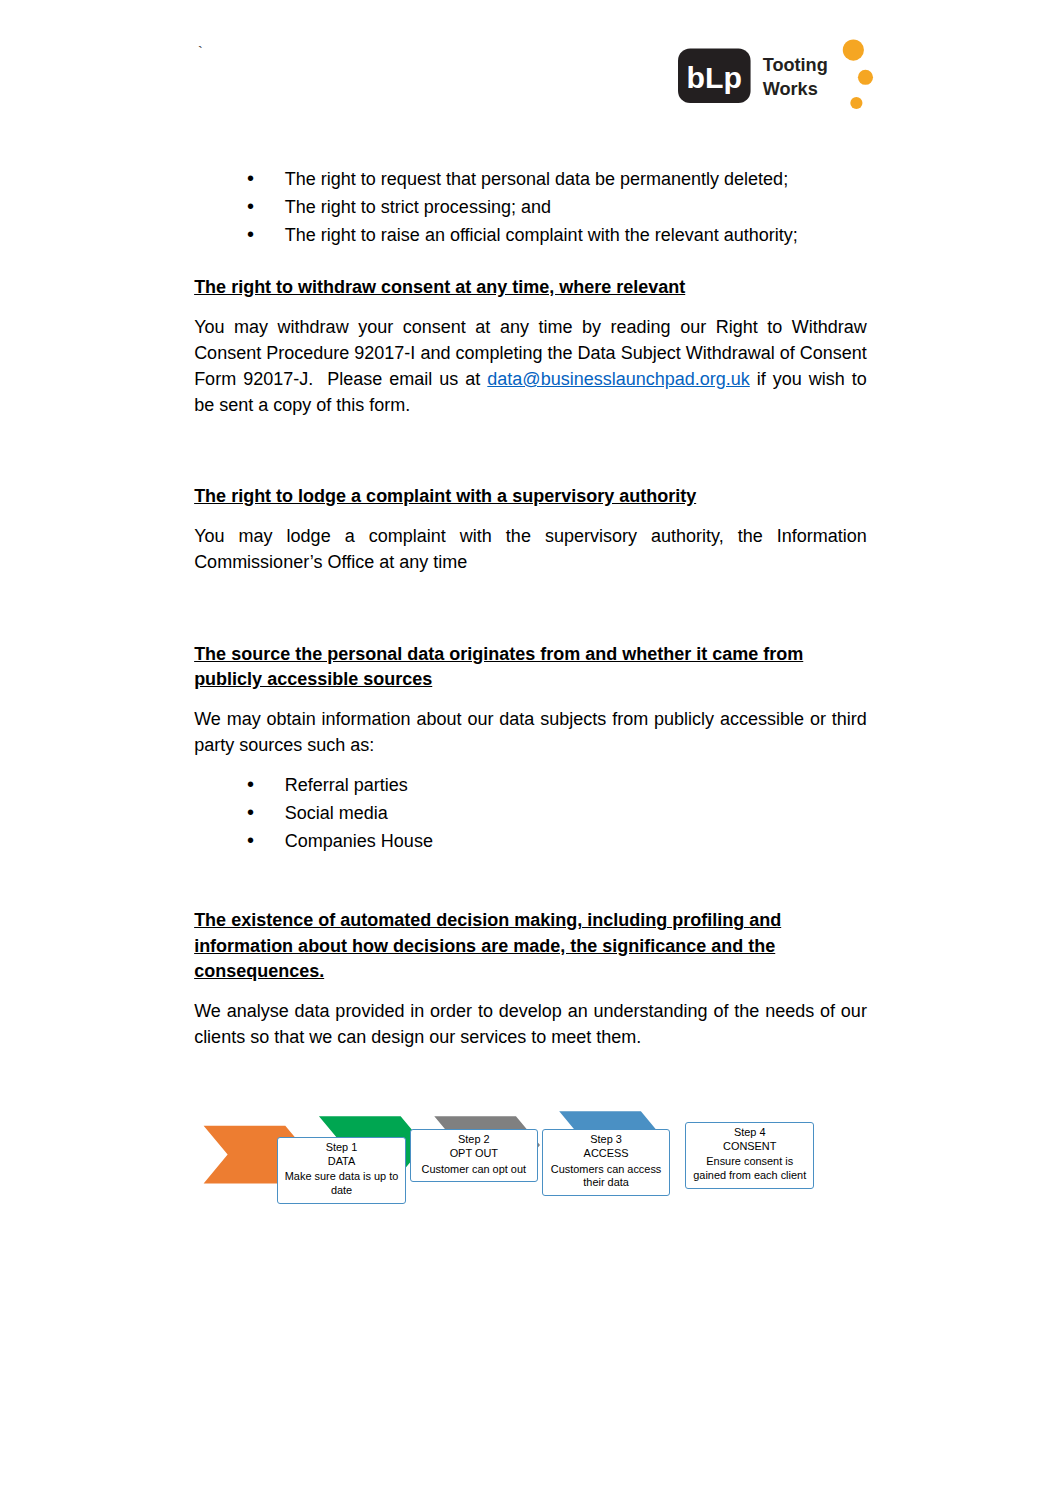`
bLp Tooting Works
The right to request that personal data be permanently deleted;
The right to strict processing; and
The right to raise an official complaint with the relevant authority;
The right to withdraw consent at any time, where relevant
You may withdraw your consent at any time by reading our Right to Withdraw Consent Procedure 92017-I and completing the Data Subject Withdrawal of Consent Form 92017-J. Please email us at data@businesslaunchpad.org.uk if you wish to be sent a copy of this form.
The right to lodge a complaint with a supervisory authority
You may lodge a complaint with the supervisory authority, the Information Commissioner’s Office at any time
The source the personal data originates from and whether it came from publicly accessible sources
We may obtain information about our data subjects from publicly accessible or third party sources such as:
Referral parties
Social media
Companies House
The existence of automated decision making, including profiling and information about how decisions are made, the significance and the consequences.
We analyse data provided in order to develop an understanding of the needs of our clients so that we can design our services to meet them.
Step 1 DATA Make sure data is up to date
Step 2 OPT OUT Customer can opt out
Step 3 ACCESS Customers can access their data
Step 4 CONSENT Ensure consent is gained from each client